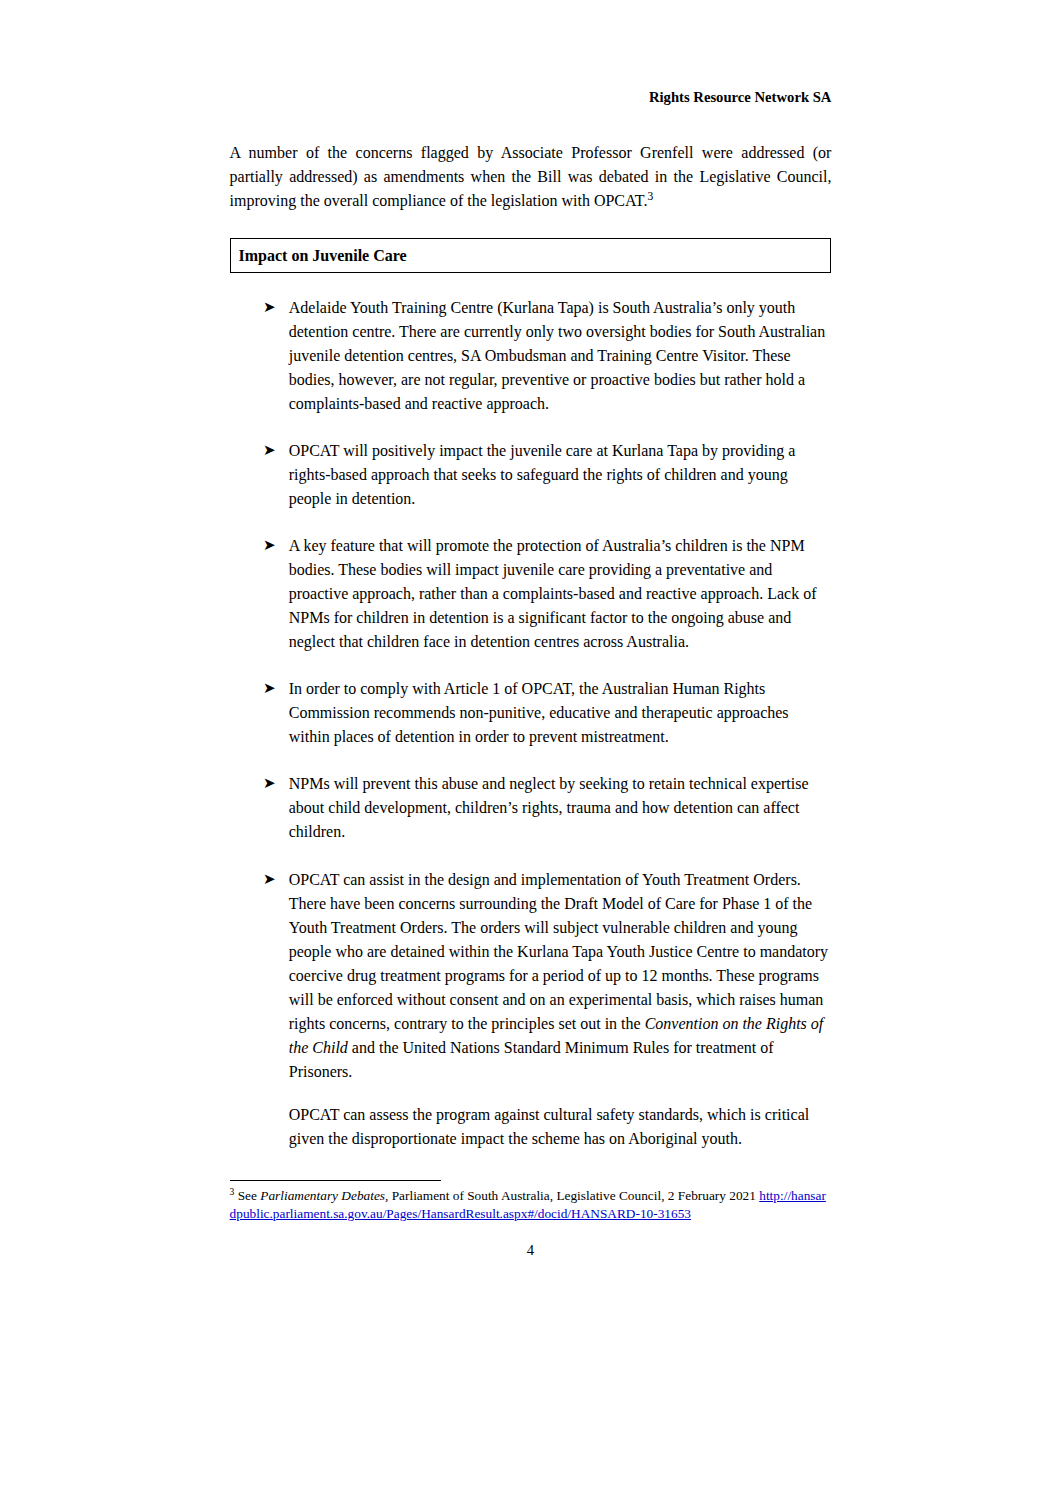Rights Resource Network SA
A number of the concerns flagged by Associate Professor Grenfell were addressed (or partially addressed) as amendments when the Bill was debated in the Legislative Council, improving the overall compliance of the legislation with OPCAT.3
Impact on Juvenile Care
Adelaide Youth Training Centre (Kurlana Tapa) is South Australia’s only youth detention centre. There are currently only two oversight bodies for South Australian juvenile detention centres, SA Ombudsman and Training Centre Visitor. These bodies, however, are not regular, preventive or proactive bodies but rather hold a complaints-based and reactive approach.
OPCAT will positively impact the juvenile care at Kurlana Tapa by providing a rights-based approach that seeks to safeguard the rights of children and young people in detention.
A key feature that will promote the protection of Australia’s children is the NPM bodies. These bodies will impact juvenile care providing a preventative and proactive approach, rather than a complaints-based and reactive approach. Lack of NPMs for children in detention is a significant factor to the ongoing abuse and neglect that children face in detention centres across Australia.
In order to comply with Article 1 of OPCAT, the Australian Human Rights Commission recommends non-punitive, educative and therapeutic approaches within places of detention in order to prevent mistreatment.
NPMs will prevent this abuse and neglect by seeking to retain technical expertise about child development, children’s rights, trauma and how detention can affect children.
OPCAT can assist in the design and implementation of Youth Treatment Orders. There have been concerns surrounding the Draft Model of Care for Phase 1 of the Youth Treatment Orders. The orders will subject vulnerable children and young people who are detained within the Kurlana Tapa Youth Justice Centre to mandatory coercive drug treatment programs for a period of up to 12 months. These programs will be enforced without consent and on an experimental basis, which raises human rights concerns, contrary to the principles set out in the Convention on the Rights of the Child and the United Nations Standard Minimum Rules for treatment of Prisoners.
OPCAT can assess the program against cultural safety standards, which is critical given the disproportionate impact the scheme has on Aboriginal youth.
3 See Parliamentary Debates, Parliament of South Australia, Legislative Council, 2 February 2021 http://hansardpublic.parliament.sa.gov.au/Pages/HansardResult.aspx#/docid/HANSARD-10-31653
4